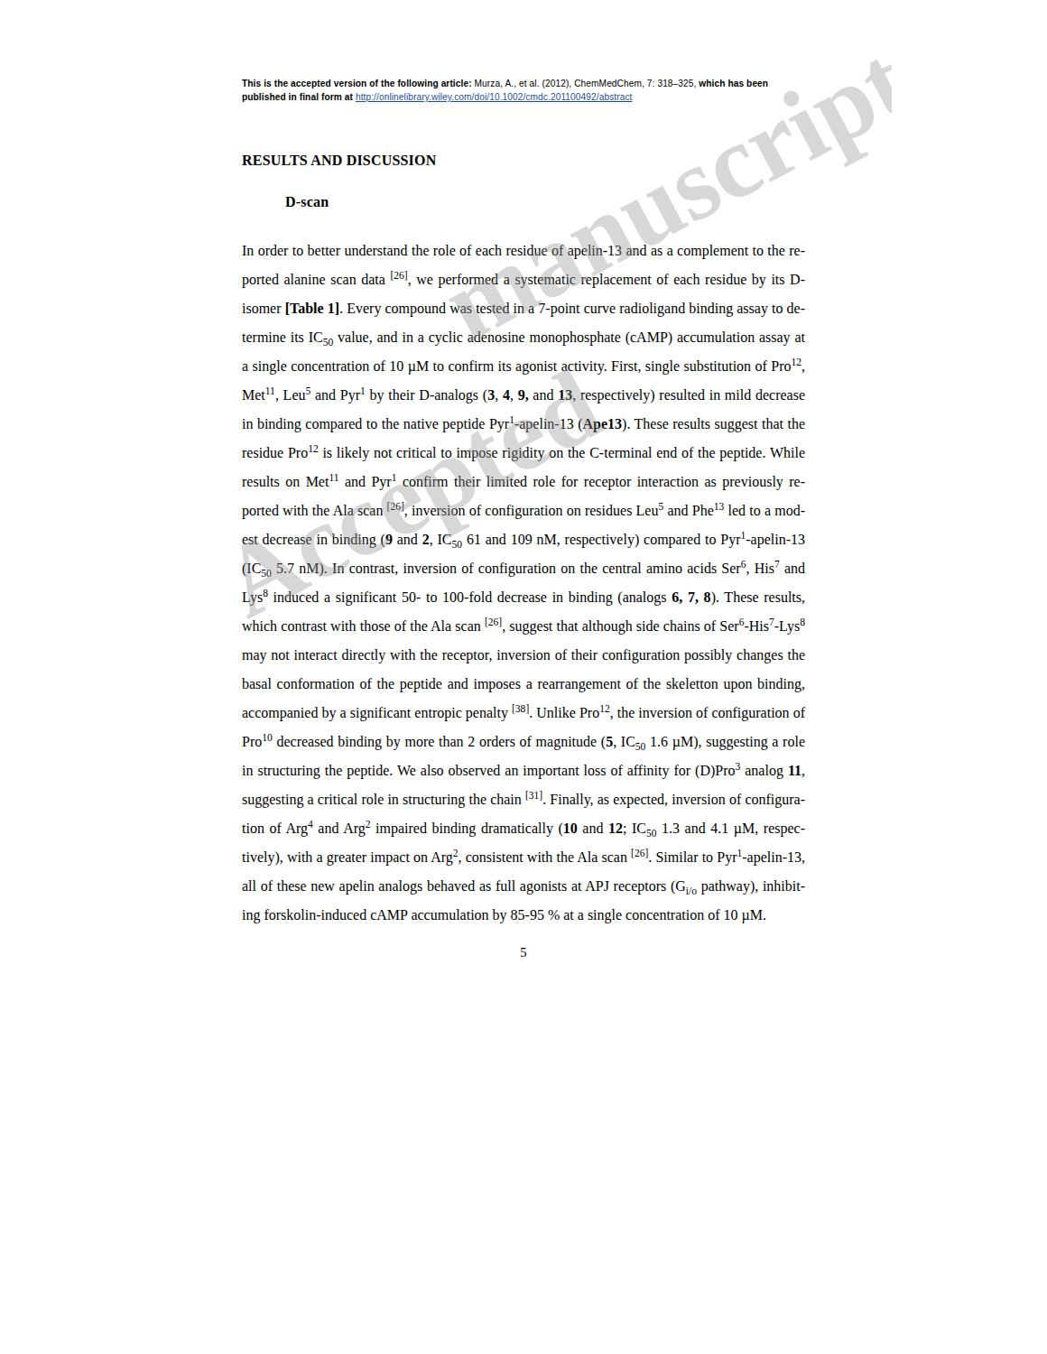This is the accepted version of the following article: Murza, A., et al. (2012), ChemMedChem, 7: 318–325, which has been published in final form at http://onlinelibrary.wiley.com/doi/10.1002/cmdc.201100492/abstract
RESULTS AND DISCUSSION
D-scan
In order to better understand the role of each residue of apelin-13 and as a complement to the reported alanine scan data [26], we performed a systematic replacement of each residue by its D-isomer [Table 1]. Every compound was tested in a 7-point curve radioligand binding assay to determine its IC50 value, and in a cyclic adenosine monophosphate (cAMP) accumulation assay at a single concentration of 10 µM to confirm its agonist activity. First, single substitution of Pro12, Met11, Leu5 and Pyr1 by their D-analogs (3, 4, 9, and 13, respectively) resulted in mild decrease in binding compared to the native peptide Pyr1-apelin-13 (Ape13). These results suggest that the residue Pro12 is likely not critical to impose rigidity on the C-terminal end of the peptide. While results on Met11 and Pyr1 confirm their limited role for receptor interaction as previously reported with the Ala scan [26], inversion of configuration on residues Leu5 and Phe13 led to a modest decrease in binding (9 and 2, IC50 61 and 109 nM, respectively) compared to Pyr1-apelin-13 (IC50 5.7 nM). In contrast, inversion of configuration on the central amino acids Ser6, His7 and Lys8 induced a significant 50- to 100-fold decrease in binding (analogs 6, 7, 8). These results, which contrast with those of the Ala scan [26], suggest that although side chains of Ser6-His7-Lys8 may not interact directly with the receptor, inversion of their configuration possibly changes the basal conformation of the peptide and imposes a rearrangement of the skeletton upon binding, accompanied by a significant entropic penalty [38]. Unlike Pro12, the inversion of configuration of Pro10 decreased binding by more than 2 orders of magnitude (5, IC50 1.6 µM), suggesting a role in structuring the peptide. We also observed an important loss of affinity for (D)Pro3 analog 11, suggesting a critical role in structuring the chain [31]. Finally, as expected, inversion of configuration of Arg4 and Arg2 impaired binding dramatically (10 and 12; IC50 1.3 and 4.1 µM, respectively), with a greater impact on Arg2, consistent with the Ala scan [26]. Similar to Pyr1-apelin-13, all of these new apelin analogs behaved as full agonists at APJ receptors (Gi/o pathway), inhibiting forskolin-induced cAMP accumulation by 85-95 % at a single concentration of 10 µM.
manuscript Accepted
5